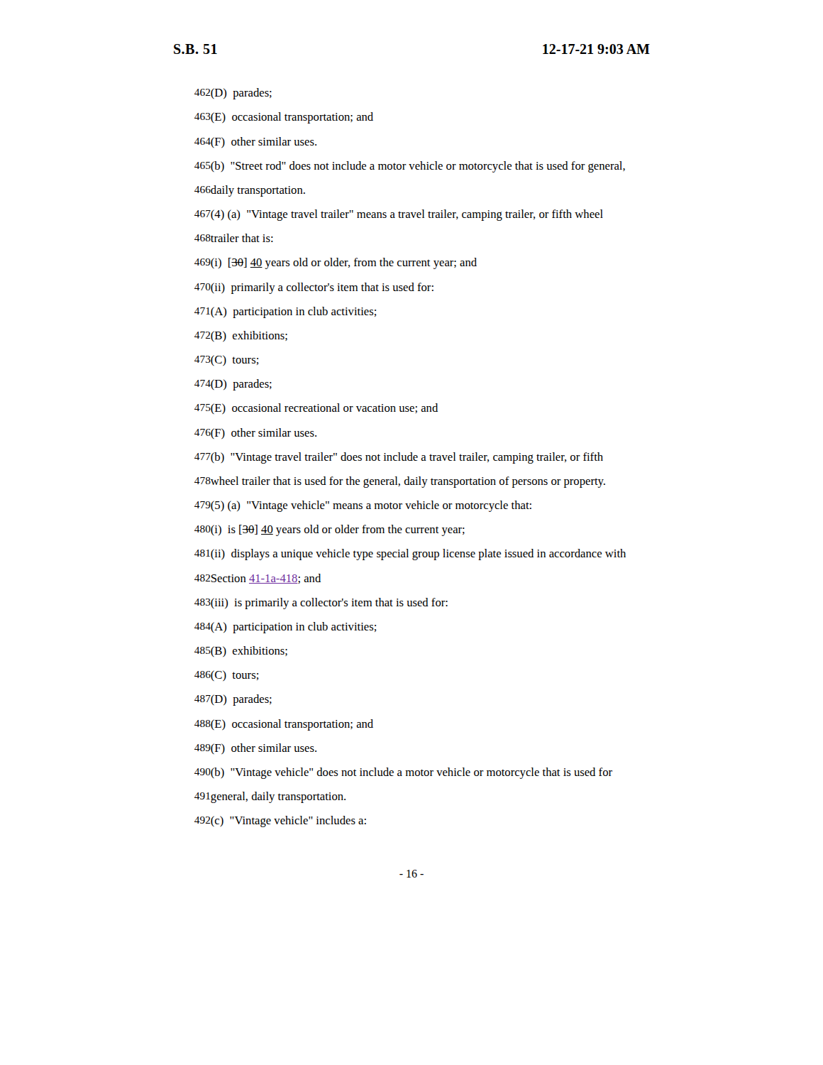S.B. 51
12-17-21 9:03 AM
| 462 | (D) parades; |
| 463 | (E) occasional transportation; and |
| 464 | (F) other similar uses. |
| 465 | (b) "Street rod" does not include a motor vehicle or motorcycle that is used for general, |
| 466 | daily transportation. |
| 467 | (4) (a) "Vintage travel trailer" means a travel trailer, camping trailer, or fifth wheel |
| 468 | trailer that is: |
| 469 | (i) [ 30 ] 40 years old or older, from the current year; and |
| 470 | (ii) primarily a collector's item that is used for: |
| 471 | (A) participation in club activities; |
| 472 | (B) exhibitions; |
| 473 | (C) tours; |
| 474 | (D) parades; |
| 475 | (E) occasional recreational or vacation use; and |
| 476 | (F) other similar uses. |
| 477 | (b) "Vintage travel trailer" does not include a travel trailer, camping trailer, or fifth |
| 478 | wheel trailer that is used for the general, daily transportation of persons or property. |
| 479 | (5) (a) "Vintage vehicle" means a motor vehicle or motorcycle that: |
| 480 | (i) is [ 30 ] 40 years old or older from the current year; |
| 481 | (ii) displays a unique vehicle type special group license plate issued in accordance with |
| 482 | Section 41-1a-418 ; and |
| 483 | (iii) is primarily a collector's item that is used for: |
| 484 | (A) participation in club activities; |
| 485 | (B) exhibitions; |
| 486 | (C) tours; |
| 487 | (D) parades; |
| 488 | (E) occasional transportation; and |
| 489 | (F) other similar uses. |
| 490 | (b) "Vintage vehicle" does not include a motor vehicle or motorcycle that is used for |
| 491 | general, daily transportation. |
| 492 | (c) "Vintage vehicle" includes a: |
- 16 -